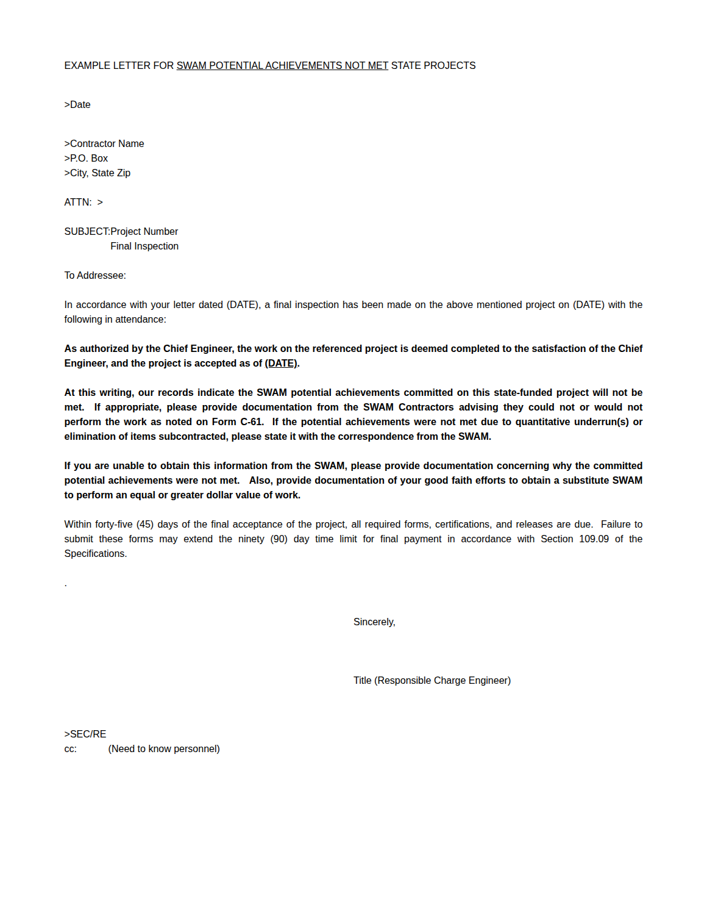EXAMPLE LETTER FOR SWAM POTENTIAL ACHIEVEMENTS NOT MET STATE PROJECTS
>Date
>Contractor Name
>P.O. Box
>City, State Zip
ATTN: >
| SUBJECT: | Project Number |
| | Final Inspection |
To Addressee:
In accordance with your letter dated (DATE), a final inspection has been made on the above mentioned project on (DATE) with the following in attendance:
As authorized by the Chief Engineer, the work on the referenced project is deemed completed to the satisfaction of the Chief Engineer, and the project is accepted as of (DATE).
At this writing, our records indicate the SWAM potential achievements committed on this state-funded project will not be met. If appropriate, please provide documentation from the SWAM Contractors advising they could not or would not perform the work as noted on Form C-61. If the potential achievements were not met due to quantitative underrun(s) or elimination of items subcontracted, please state it with the correspondence from the SWAM.
If you are unable to obtain this information from the SWAM, please provide documentation concerning why the committed potential achievements were not met. Also, provide documentation of your good faith efforts to obtain a substitute SWAM to perform an equal or greater dollar value of work.
Within forty-five (45) days of the final acceptance of the project, all required forms, certifications, and releases are due. Failure to submit these forms may extend the ninety (90) day time limit for final payment in accordance with Section 109.09 of the Specifications.
.
Sincerely,
Title (Responsible Charge Engineer)
>SEC/RE
cc:(Need to know personnel)